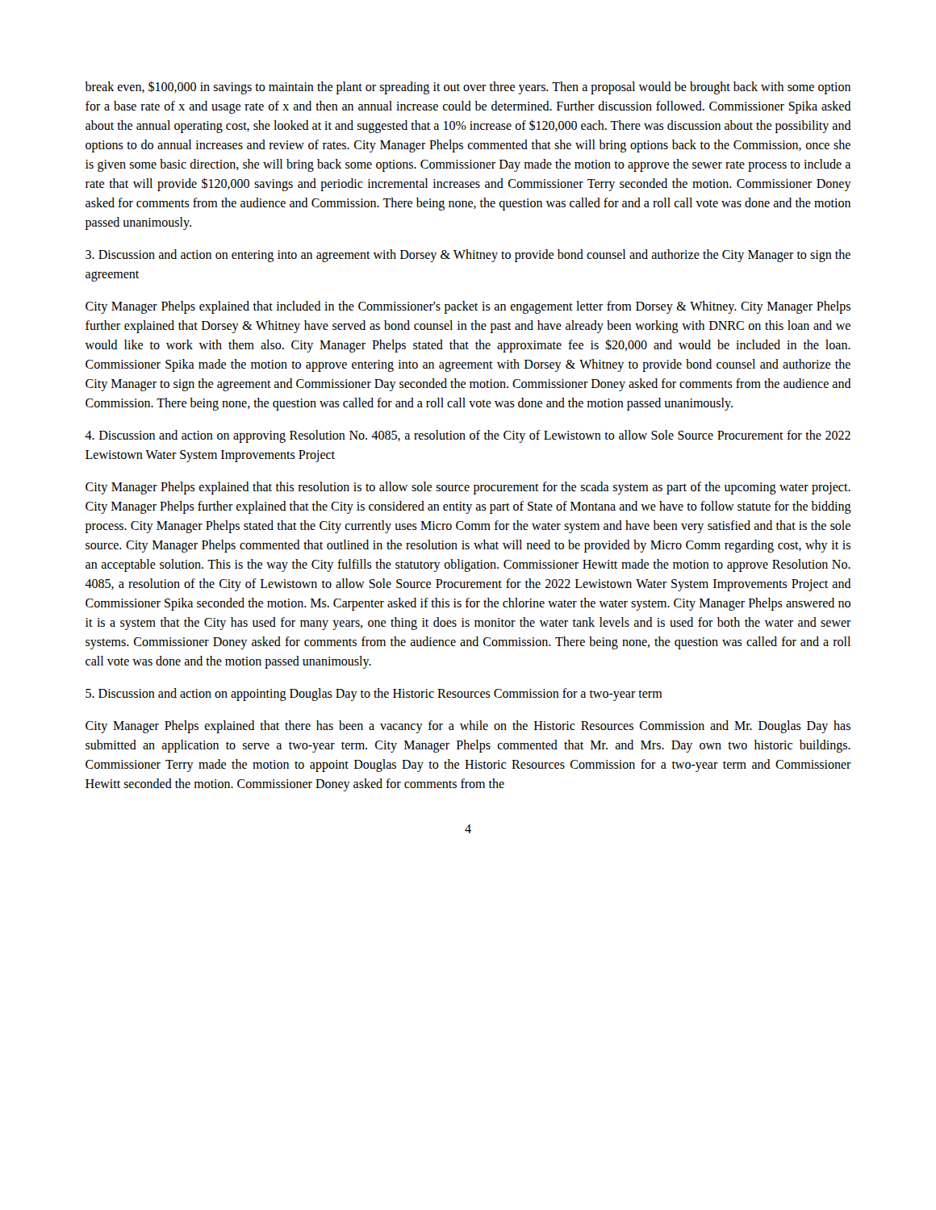break even, $100,000 in savings to maintain the plant or spreading it out over three years. Then a proposal would be brought back with some option for a base rate of x and usage rate of x and then an annual increase could be determined. Further discussion followed. Commissioner Spika asked about the annual operating cost, she looked at it and suggested that a 10% increase of $120,000 each. There was discussion about the possibility and options to do annual increases and review of rates. City Manager Phelps commented that she will bring options back to the Commission, once she is given some basic direction, she will bring back some options. Commissioner Day made the motion to approve the sewer rate process to include a rate that will provide $120,000 savings and periodic incremental increases and Commissioner Terry seconded the motion. Commissioner Doney asked for comments from the audience and Commission. There being none, the question was called for and a roll call vote was done and the motion passed unanimously.
3. Discussion and action on entering into an agreement with Dorsey & Whitney to provide bond counsel and authorize the City Manager to sign the agreement
City Manager Phelps explained that included in the Commissioner's packet is an engagement letter from Dorsey & Whitney. City Manager Phelps further explained that Dorsey & Whitney have served as bond counsel in the past and have already been working with DNRC on this loan and we would like to work with them also. City Manager Phelps stated that the approximate fee is $20,000 and would be included in the loan. Commissioner Spika made the motion to approve entering into an agreement with Dorsey & Whitney to provide bond counsel and authorize the City Manager to sign the agreement and Commissioner Day seconded the motion. Commissioner Doney asked for comments from the audience and Commission. There being none, the question was called for and a roll call vote was done and the motion passed unanimously.
4. Discussion and action on approving Resolution No. 4085, a resolution of the City of Lewistown to allow Sole Source Procurement for the 2022 Lewistown Water System Improvements Project
City Manager Phelps explained that this resolution is to allow sole source procurement for the scada system as part of the upcoming water project. City Manager Phelps further explained that the City is considered an entity as part of State of Montana and we have to follow statute for the bidding process. City Manager Phelps stated that the City currently uses Micro Comm for the water system and have been very satisfied and that is the sole source. City Manager Phelps commented that outlined in the resolution is what will need to be provided by Micro Comm regarding cost, why it is an acceptable solution. This is the way the City fulfills the statutory obligation. Commissioner Hewitt made the motion to approve Resolution No. 4085, a resolution of the City of Lewistown to allow Sole Source Procurement for the 2022 Lewistown Water System Improvements Project and Commissioner Spika seconded the motion. Ms. Carpenter asked if this is for the chlorine water the water system. City Manager Phelps answered no it is a system that the City has used for many years, one thing it does is monitor the water tank levels and is used for both the water and sewer systems. Commissioner Doney asked for comments from the audience and Commission. There being none, the question was called for and a roll call vote was done and the motion passed unanimously.
5. Discussion and action on appointing Douglas Day to the Historic Resources Commission for a two-year term
City Manager Phelps explained that there has been a vacancy for a while on the Historic Resources Commission and Mr. Douglas Day has submitted an application to serve a two-year term. City Manager Phelps commented that Mr. and Mrs. Day own two historic buildings. Commissioner Terry made the motion to appoint Douglas Day to the Historic Resources Commission for a two-year term and Commissioner Hewitt seconded the motion. Commissioner Doney asked for comments from the
4